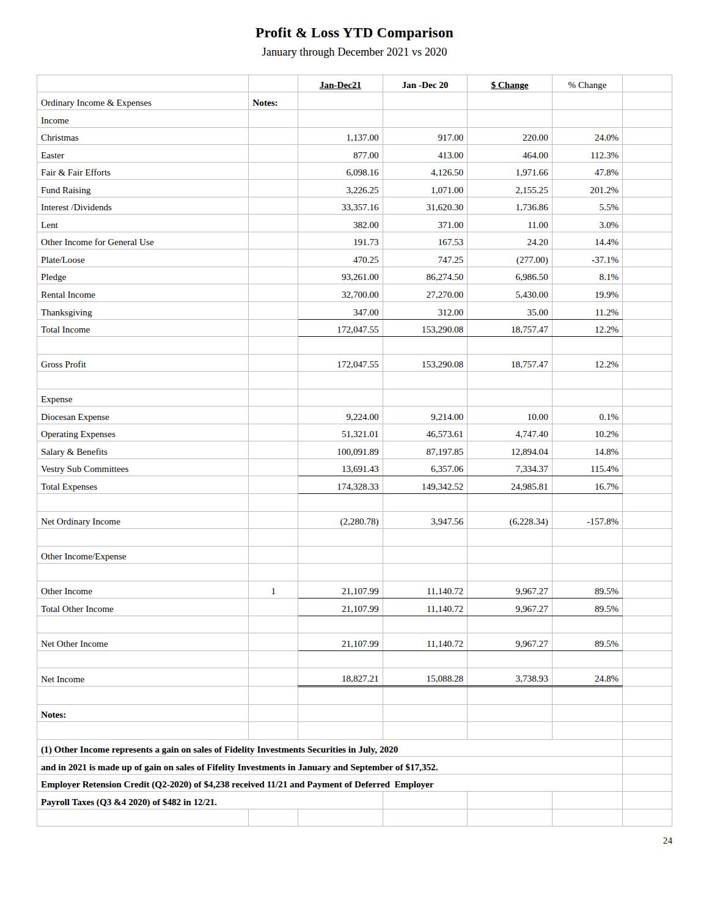Profit & Loss YTD Comparison
January through December 2021 vs 2020
| | | Jan-Dec21 | Jan -Dec 20 | $ Change | % Change | |
| Ordinary Income & Expenses | Notes: | | | | | |
| Income | | | | | | |
| Christmas | | 1,137.00 | 917.00 | 220.00 | 24.0% | |
| Easter | | 877.00 | 413.00 | 464.00 | 112.3% | |
| Fair & Fair Efforts | | 6,098.16 | 4,126.50 | 1,971.66 | 47.8% | |
| Fund Raising | | 3,226.25 | 1,071.00 | 2,155.25 | 201.2% | |
| Interest /Dividends | | 33,357.16 | 31,620.30 | 1,736.86 | 5.5% | |
| Lent | | 382.00 | 371.00 | 11.00 | 3.0% | |
| Other Income for General Use | | 191.73 | 167.53 | 24.20 | 14.4% | |
| Plate/Loose | | 470.25 | 747.25 | (277.00) | -37.1% | |
| Pledge | | 93,261.00 | 86,274.50 | 6,986.50 | 8.1% | |
| Rental Income | | 32,700.00 | 27,270.00 | 5,430.00 | 19.9% | |
| Thanksgiving | | 347.00 | 312.00 | 35.00 | 11.2% | |
| Total Income | | 172,047.55 | 153,290.08 | 18,757.47 | 12.2% | |
| Gross Profit | | 172,047.55 | 153,290.08 | 18,757.47 | 12.2% | |
| Expense | | | | | | |
| Diocesan Expense | | 9,224.00 | 9,214.00 | 10.00 | 0.1% | |
| Operating Expenses | | 51,321.01 | 46,573.61 | 4,747.40 | 10.2% | |
| Salary & Benefits | | 100,091.89 | 87,197.85 | 12,894.04 | 14.8% | |
| Vestry Sub Committees | | 13,691.43 | 6,357.06 | 7,334.37 | 115.4% | |
| Total Expenses | | 174,328.33 | 149,342.52 | 24,985.81 | 16.7% | |
| Net Ordinary Income | | (2,280.78) | 3,947.56 | (6,228.34) | -157.8% | |
| Other Income/Expense | | | | | | |
| Other Income | 1 | 21,107.99 | 11,140.72 | 9,967.27 | 89.5% | |
| Total Other Income | | 21,107.99 | 11,140.72 | 9,967.27 | 89.5% | |
| Net Other Income | | 21,107.99 | 11,140.72 | 9,967.27 | 89.5% | |
| Net Income | | 18,827.21 | 15,088.28 | 3,738.93 | 24.8% | |
| Notes: | | | | | | |
| (1) Other Income represents a gain on sales of Fidelity Investments Securities in July, 2020 | |
| and in 2021 is made up of gain on sales of Fifelity Investments in January and September of $17,352. | |
| Employer Retension Credit (Q2-2020) of $4,238 received 11/21 and Payment of Deferred Employer | |
| Payroll Taxes (Q3 &4 2020) of $482 in 12/21. | | | | |
24